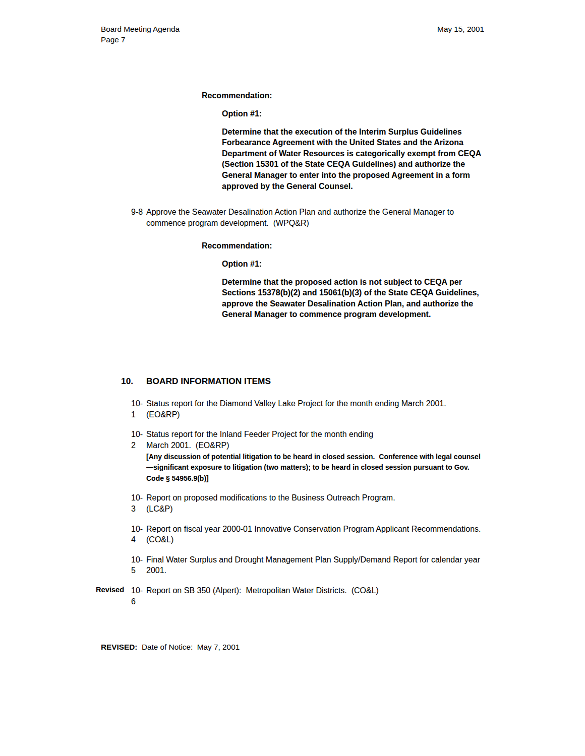Board Meeting Agenda
Page 7
May 15, 2001
Recommendation:
Option #1:
Determine that the execution of the Interim Surplus Guidelines Forbearance Agreement with the United States and the Arizona Department of Water Resources is categorically exempt from CEQA (Section 15301 of the State CEQA Guidelines) and authorize the General Manager to enter into the proposed Agreement in a form approved by the General Counsel.
9-8
Approve the Seawater Desalination Action Plan and authorize the General Manager to commence program development. (WPQ&R)
Recommendation:
Option #1:
Determine that the proposed action is not subject to CEQA per
Sections 15378(b)(2) and 15061(b)(3) of the State CEQA Guidelines, approve the Seawater Desalination Action Plan, and authorize the General Manager to commence program development.
10. BOARD INFORMATION ITEMS
10-1
Status report for the Diamond Valley Lake Project for the month ending March 2001. (EO&RP)
10-2
Status report for the Inland Feeder Project for the month ending
March 2001. (EO&RP)
[Any discussion of potential litigation to be heard in closed session. Conference with legal counsel—significant exposure to litigation (two matters); to be heard in closed session pursuant to Gov. Code § 54956.9(b)]
10-3
Report on proposed modifications to the Business Outreach Program.
(LC&P)
10-4
Report on fiscal year 2000-01 Innovative Conservation Program Applicant Recommendations. (CO&L)
10-5
Final Water Surplus and Drought Management Plan Supply/Demand Report for calendar year 2001.
Revised
10-6
Report on SB 350 (Alpert): Metropolitan Water Districts. (CO&L)
REVISED: Date of Notice: May 7, 2001